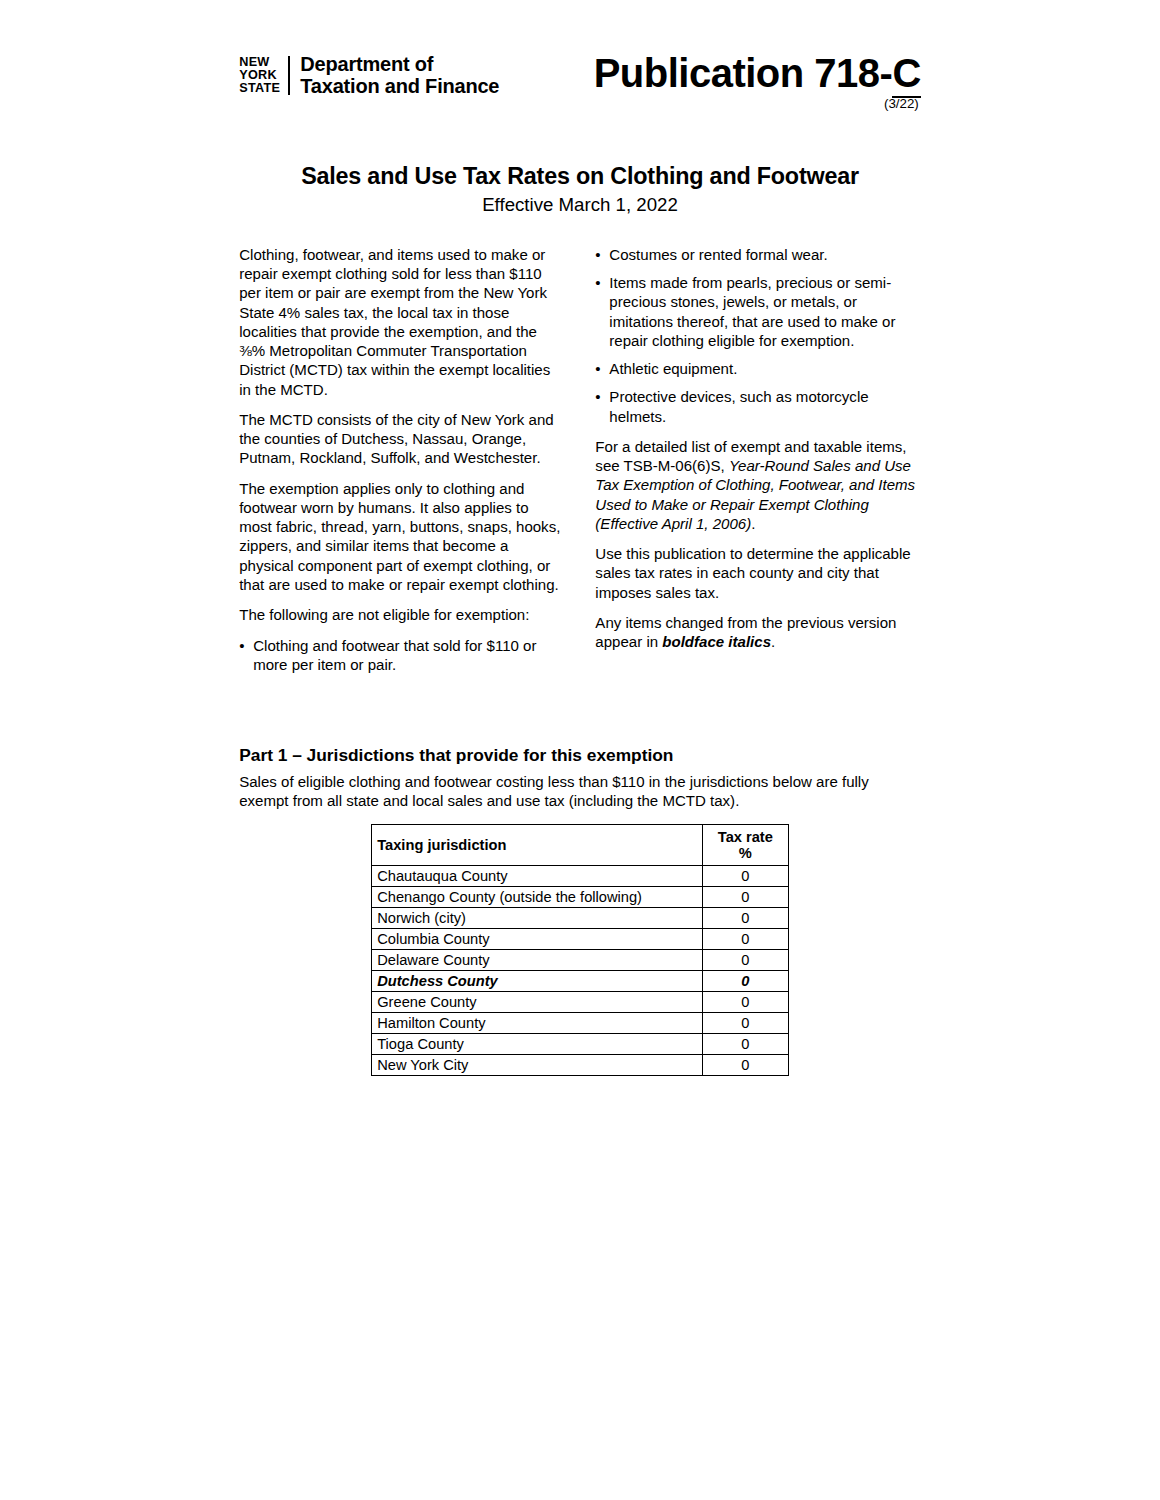NEW
YORK
STATE
Department of
Taxation and Finance
Publication 718-C
(3/22)
Sales and Use Tax Rates on Clothing and Footwear
Effective March 1, 2022
Clothing, footwear, and items used to make or repair exempt clothing sold for less than $110 per item or pair are exempt from the New York State 4% sales tax, the local tax in those localities that provide the exemption, and the ⅜% Metropolitan Commuter Transportation District (MCTD) tax within the exempt localities in the MCTD.
The MCTD consists of the city of New York and the counties of Dutchess, Nassau, Orange, Putnam, Rockland, Suffolk, and Westchester.
The exemption applies only to clothing and footwear worn by humans. It also applies to most fabric, thread, yarn, buttons, snaps, hooks, zippers, and similar items that become a physical component part of exempt clothing, or that are used to make or repair exempt clothing.
The following are not eligible for exemption:
Clothing and footwear that sold for $110 or more per item or pair.
Costumes or rented formal wear.
Items made from pearls, precious or semi-precious stones, jewels, or metals, or imitations thereof, that are used to make or repair clothing eligible for exemption.
Athletic equipment.
Protective devices, such as motorcycle helmets.
For a detailed list of exempt and taxable items, see TSB-M-06(6)S, Year-Round Sales and Use Tax Exemption of Clothing, Footwear, and Items Used to Make or Repair Exempt Clothing (Effective April 1, 2006).
Use this publication to determine the applicable sales tax rates in each county and city that imposes sales tax.
Any items changed from the previous version appear in boldface italics.
Part 1 – Jurisdictions that provide for this exemption
Sales of eligible clothing and footwear costing less than $110 in the jurisdictions below are fully exempt from all state and local sales and use tax (including the MCTD tax).
| Taxing jurisdiction | Tax rate % |
| --- | --- |
| Chautauqua County | 0 |
| Chenango County (outside the following) | 0 |
| Norwich (city) | 0 |
| Columbia County | 0 |
| Delaware County | 0 |
| Dutchess County | 0 |
| Greene County | 0 |
| Hamilton County | 0 |
| Tioga County | 0 |
| New York City | 0 |